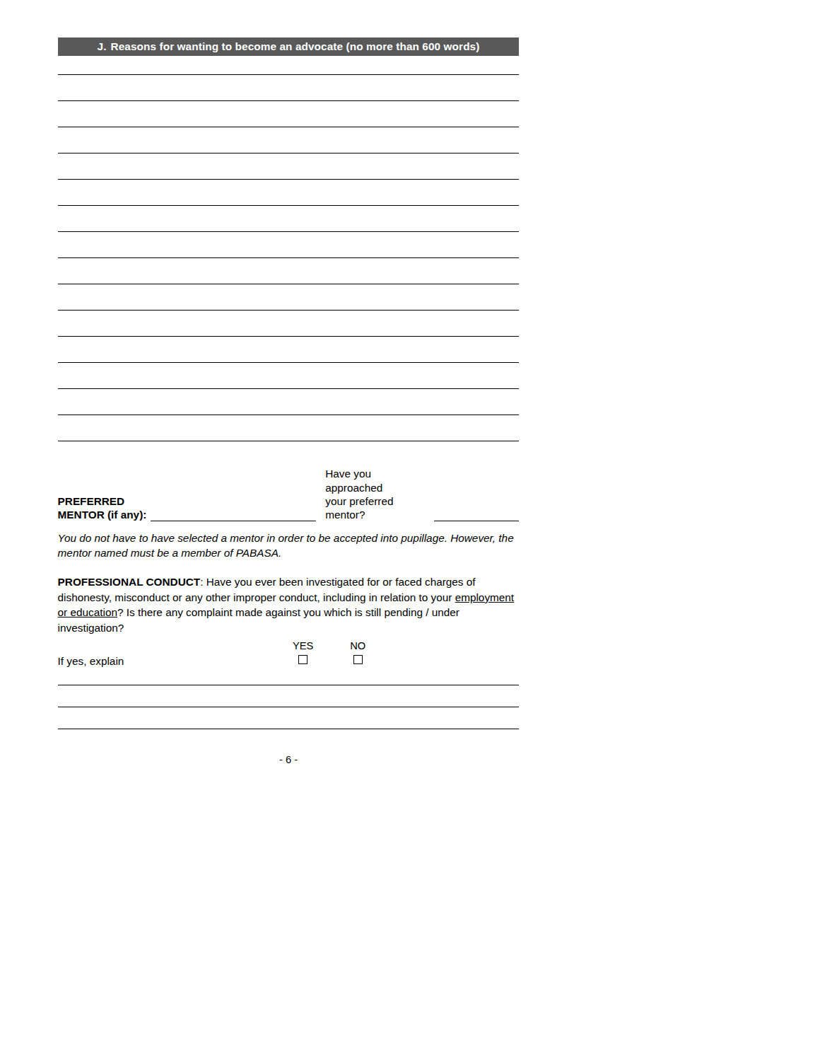J. Reasons for wanting to become an advocate (no more than 600 words)
PREFERRED MENTOR (if any):
Have you approached your preferred mentor?
You do not have to have selected a mentor in order to be accepted into pupillage. However, the mentor named must be a member of PABASA.
PROFESSIONAL CONDUCT: Have you ever been investigated for or faced charges of dishonesty, misconduct or any other improper conduct, including in relation to your employment or education? Is there any complaint made against you which is still pending / under investigation?
YES
NO
If yes, explain
- 6 -